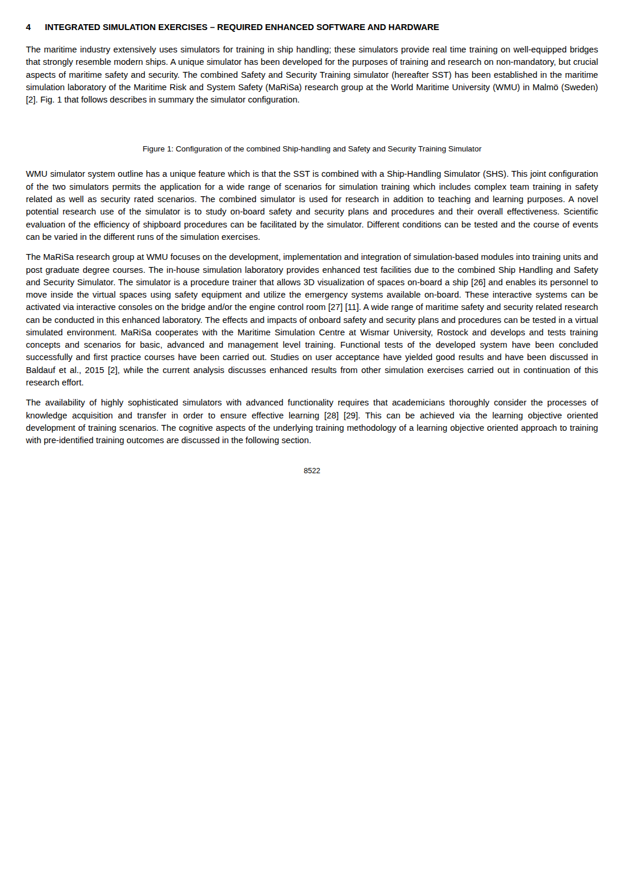4 Integrated simulation exercises – required enhanced software and hardware
The maritime industry extensively uses simulators for training in ship handling; these simulators provide real time training on well-equipped bridges that strongly resemble modern ships. A unique simulator has been developed for the purposes of training and research on non-mandatory, but crucial aspects of maritime safety and security. The combined Safety and Security Training simulator (hereafter SST) has been established in the maritime simulation laboratory of the Maritime Risk and System Safety (MaRiSa) research group at the World Maritime University (WMU) in Malmö (Sweden) [2]. Fig. 1 that follows describes in summary the simulator configuration.
Figure 1: Configuration of the combined Ship-handling and Safety and Security Training Simulator
WMU simulator system outline has a unique feature which is that the SST is combined with a Ship-Handling Simulator (SHS). This joint configuration of the two simulators permits the application for a wide range of scenarios for simulation training which includes complex team training in safety related as well as security rated scenarios. The combined simulator is used for research in addition to teaching and learning purposes. A novel potential research use of the simulator is to study on-board safety and security plans and procedures and their overall effectiveness. Scientific evaluation of the efficiency of shipboard procedures can be facilitated by the simulator. Different conditions can be tested and the course of events can be varied in the different runs of the simulation exercises.
The MaRiSa research group at WMU focuses on the development, implementation and integration of simulation-based modules into training units and post graduate degree courses. The in-house simulation laboratory provides enhanced test facilities due to the combined Ship Handling and Safety and Security Simulator. The simulator is a procedure trainer that allows 3D visualization of spaces on-board a ship [26] and enables its personnel to move inside the virtual spaces using safety equipment and utilize the emergency systems available on-board. These interactive systems can be activated via interactive consoles on the bridge and/or the engine control room [27] [11]. A wide range of maritime safety and security related research can be conducted in this enhanced laboratory. The effects and impacts of onboard safety and security plans and procedures can be tested in a virtual simulated environment. MaRiSa cooperates with the Maritime Simulation Centre at Wismar University, Rostock and develops and tests training concepts and scenarios for basic, advanced and management level training. Functional tests of the developed system have been concluded successfully and first practice courses have been carried out. Studies on user acceptance have yielded good results and have been discussed in Baldauf et al., 2015 [2], while the current analysis discusses enhanced results from other simulation exercises carried out in continuation of this research effort.
The availability of highly sophisticated simulators with advanced functionality requires that academicians thoroughly consider the processes of knowledge acquisition and transfer in order to ensure effective learning [28] [29]. This can be achieved via the learning objective oriented development of training scenarios. The cognitive aspects of the underlying training methodology of a learning objective oriented approach to training with pre-identified training outcomes are discussed in the following section.
8522